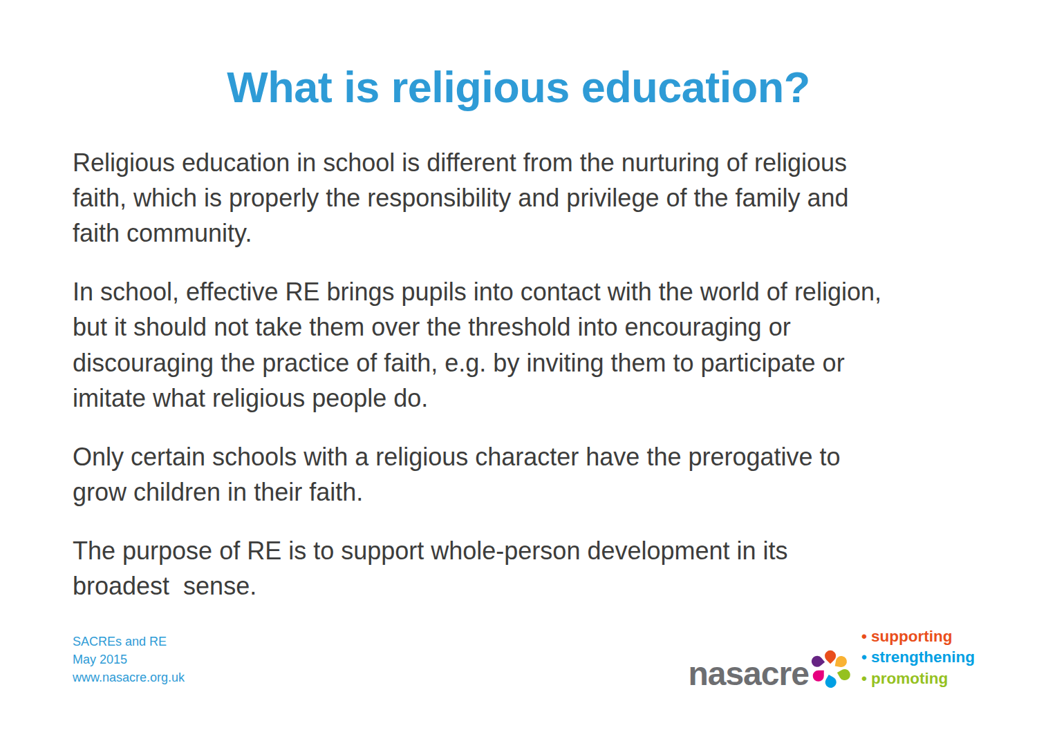What is religious education?
Religious education in school is different from the nurturing of religious faith, which is properly the responsibility and privilege of the family and faith community.
In school, effective RE brings pupils into contact with the world of religion, but it should not take them over the threshold into encouraging or discouraging the practice of faith, e.g. by inviting them to participate or imitate what religious people do.
Only certain schools with a religious character have the prerogative to grow children in their faith.
The purpose of RE is to support whole-person development in its broadest sense.
SACREs and RE
May 2015
www.nasacre.org.uk
nasacre
• supporting
• strengthening
• promoting